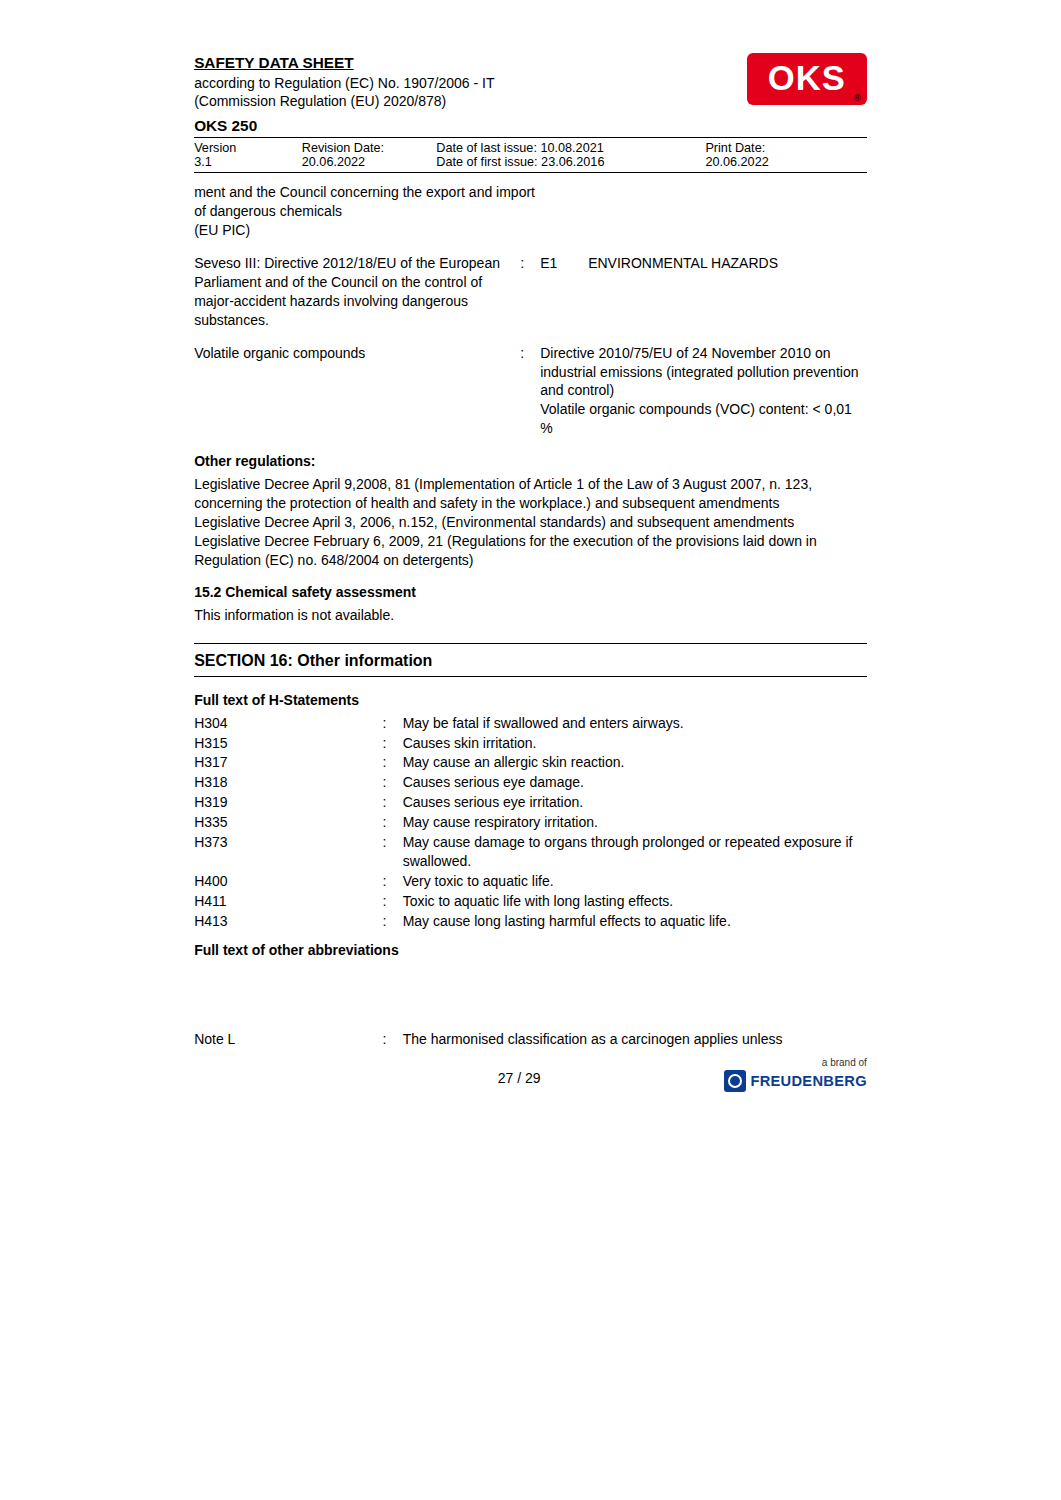SAFETY DATA SHEET
according to Regulation (EC) No. 1907/2006 - IT
(Commission Regulation (EU) 2020/878)
OKS
®
OKS 250
Version 3.1
Revision Date: 20.06.2022
Date of last issue: 10.08.2021 Date of first issue: 23.06.2016
Print Date: 20.06.2022
ment and the Council concerning the export and import
of dangerous chemicals
(EU PIC)
Seveso III: Directive 2012/18/EU of the European Parliament and of the Council on the control of major-accident hazards involving dangerous substances.
:
E1 ENVIRONMENTAL HAZARDS
Volatile organic compounds
:
Directive 2010/75/EU of 24 November 2010 on industrial emissions (integrated pollution prevention and control)
Volatile organic compounds (VOC) content: < 0,01 %
Other regulations:
Legislative Decree April 9,2008, 81 (Implementation of Article 1 of the Law of 3 August 2007, n. 123, concerning the protection of health and safety in the workplace.) and subsequent amendments
Legislative Decree April 3, 2006, n.152, (Environmental standards) and subsequent amendments
Legislative Decree February 6, 2009, 21 (Regulations for the execution of the provisions laid down in Regulation (EC) no. 648/2004 on detergents)
15.2 Chemical safety assessment
This information is not available.
SECTION 16: Other information
Full text of H-Statements
| H304 | : | May be fatal if swallowed and enters airways. |
| H315 | : | Causes skin irritation. |
| H317 | : | May cause an allergic skin reaction. |
| H318 | : | Causes serious eye damage. |
| H319 | : | Causes serious eye irritation. |
| H335 | : | May cause respiratory irritation. |
| H373 | : | May cause damage to organs through prolonged or repeated exposure if swallowed. |
| H400 | : | Very toxic to aquatic life. |
| H411 | : | Toxic to aquatic life with long lasting effects. |
| H413 | : | May cause long lasting harmful effects to aquatic life. |
Full text of other abbreviations
Note L
:
The harmonised classification as a carcinogen applies unless
27 / 29
a brand of
FREUDENBERG